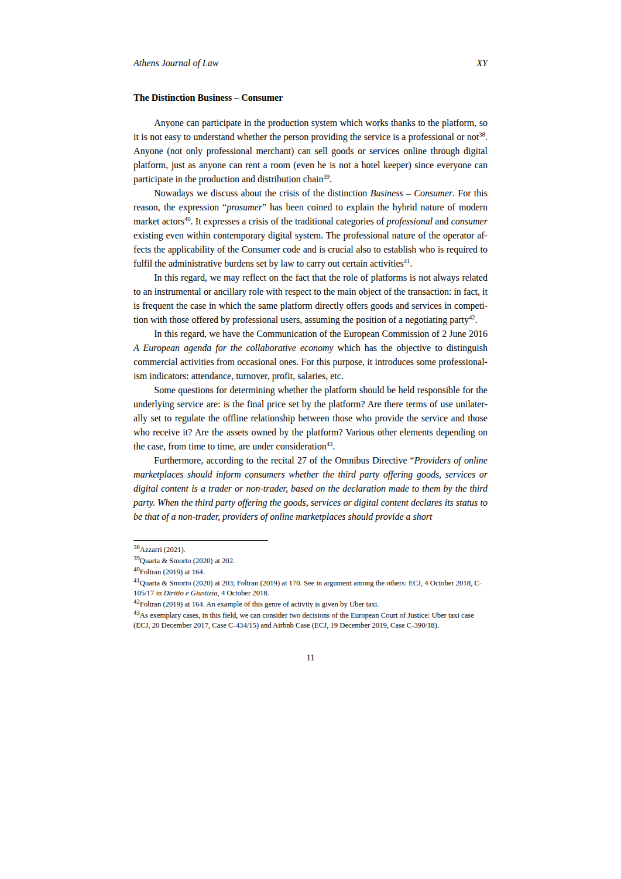Athens Journal of Law XY
The Distinction Business – Consumer
Anyone can participate in the production system which works thanks to the platform, so it is not easy to understand whether the person providing the service is a professional or not38. Anyone (not only professional merchant) can sell goods or services online through digital platform, just as anyone can rent a room (even he is not a hotel keeper) since everyone can participate in the production and distribution chain39.
Nowadays we discuss about the crisis of the distinction Business – Consumer. For this reason, the expression “prosumer” has been coined to explain the hybrid nature of modern market actors40. It expresses a crisis of the traditional categories of professional and consumer existing even within contemporary digital system. The professional nature of the operator affects the applicability of the Consumer code and is crucial also to establish who is required to fulfil the administrative burdens set by law to carry out certain activities41.
In this regard, we may reflect on the fact that the role of platforms is not always related to an instrumental or ancillary role with respect to the main object of the transaction: in fact, it is frequent the case in which the same platform directly offers goods and services in competition with those offered by professional users, assuming the position of a negotiating party42.
In this regard, we have the Communication of the European Commission of 2 June 2016 A European agenda for the collaborative economy which has the objective to distinguish commercial activities from occasional ones. For this purpose, it introduces some professionalism indicators: attendance, turnover, profit, salaries, etc.
Some questions for determining whether the platform should be held responsible for the underlying service are: is the final price set by the platform? Are there terms of use unilaterally set to regulate the offline relationship between those who provide the service and those who receive it? Are the assets owned by the platform? Various other elements depending on the case, from time to time, are under consideration43.
Furthermore, according to the recital 27 of the Omnibus Directive “Providers of online marketplaces should inform consumers whether the third party offering goods, services or digital content is a trader or non-trader, based on the declaration made to them by the third party. When the third party offering the goods, services or digital content declares its status to be that of a non-trader, providers of online marketplaces should provide a short
38Azzarri (2021).
39Quarta & Smorto (2020) at 202.
40Foltran (2019) at 164.
41Quarta & Smorto (2020) at 203; Foltran (2019) at 170. See in argument among the others: ECJ, 4 October 2018, C-105/17 in Diritto e Giustizia, 4 October 2018.
42Foltran (2019) at 164. An example of this genre of activity is given by Uber taxi.
43As exemplary cases, in this field, we can consider two decisions of the European Court of Justice: Uber taxi case (ECJ, 20 December 2017, Case C-434/15) and Airbnb Case (ECJ, 19 December 2019, Case C-390/18).
11